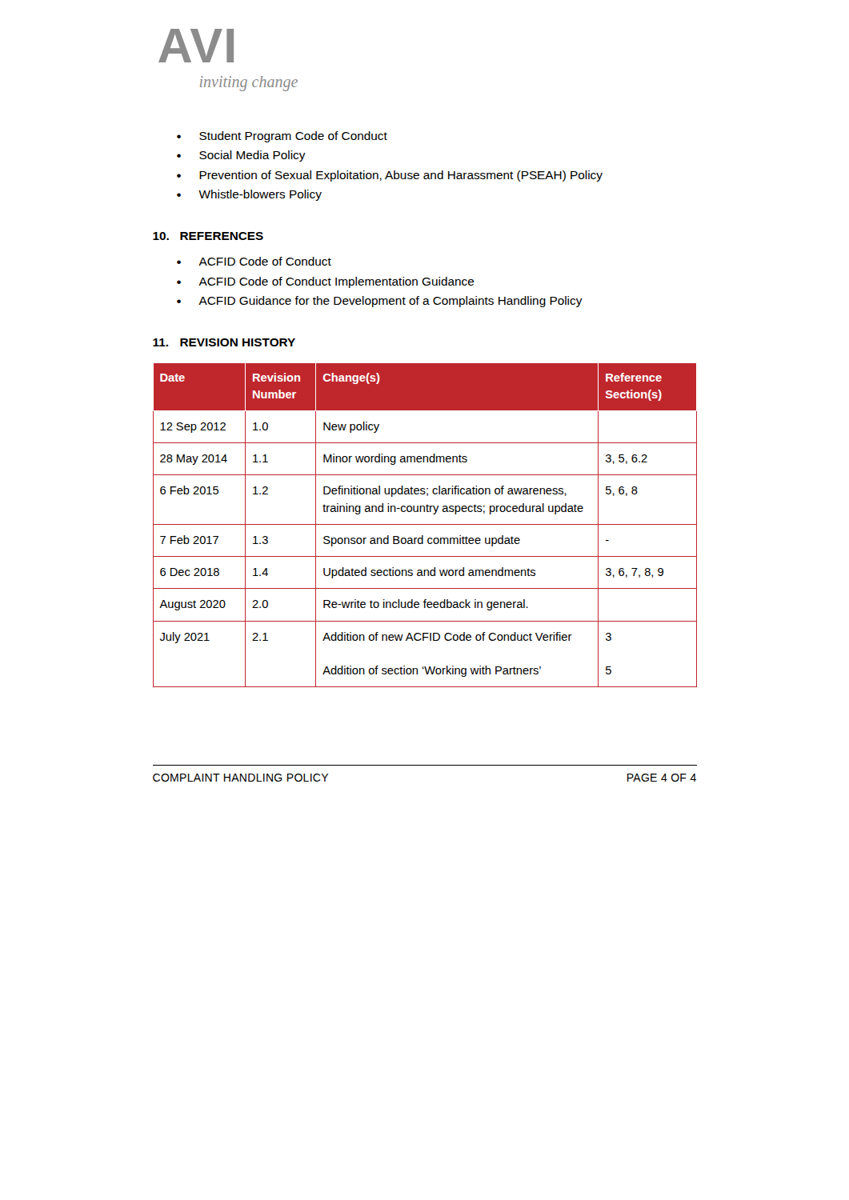AVI
inviting change
Student Program Code of Conduct
Social Media Policy
Prevention of Sexual Exploitation, Abuse and Harassment (PSEAH) Policy
Whistle-blowers Policy
10. REFERENCES
ACFID Code of Conduct
ACFID Code of Conduct Implementation Guidance
ACFID Guidance for the Development of a Complaints Handling Policy
11. REVISION HISTORY
| Date | Revision Number | Change(s) | Reference Section(s) |
| --- | --- | --- | --- |
| 12 Sep 2012 | 1.0 | New policy | |
| 28 May 2014 | 1.1 | Minor wording amendments | 3, 5, 6.2 |
| 6 Feb 2015 | 1.2 | Definitional updates; clarification of awareness, training and in-country aspects; procedural update | 5, 6, 8 |
| 7 Feb 2017 | 1.3 | Sponsor and Board committee update | - |
| 6 Dec 2018 | 1.4 | Updated sections and word amendments | 3, 6, 7, 8, 9 |
| August 2020 | 2.0 | Re-write to include feedback in general. | |
| July 2021 | 2.1 | Addition of new ACFID Code of Conduct Verifier Addition of section ‘Working with Partners’ | 3 5 |
COMPLAINT HANDLING POLICY
PAGE 4 OF 4